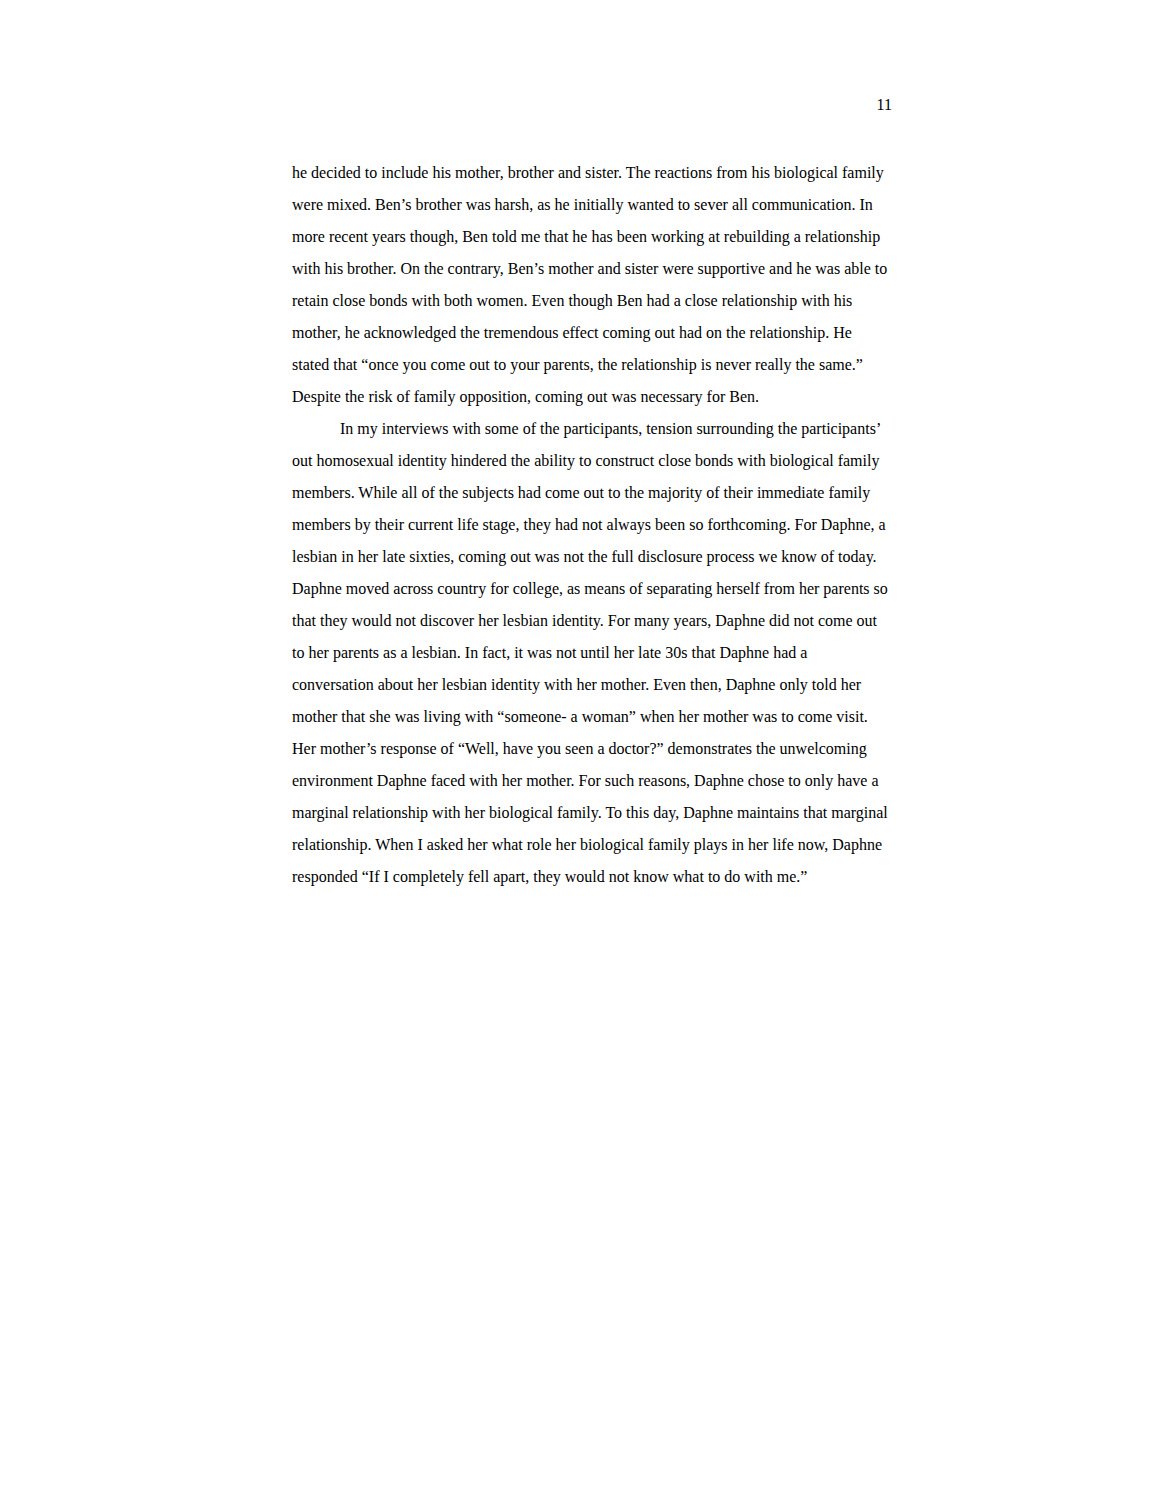11
he decided to include his mother, brother and sister. The reactions from his biological family were mixed. Ben’s brother was harsh, as he initially wanted to sever all communication. In more recent years though, Ben told me that he has been working at rebuilding a relationship with his brother. On the contrary, Ben’s mother and sister were supportive and he was able to retain close bonds with both women. Even though Ben had a close relationship with his mother, he acknowledged the tremendous effect coming out had on the relationship. He stated that “once you come out to your parents, the relationship is never really the same.” Despite the risk of family opposition, coming out was necessary for Ben.
In my interviews with some of the participants, tension surrounding the participants’ out homosexual identity hindered the ability to construct close bonds with biological family members. While all of the subjects had come out to the majority of their immediate family members by their current life stage, they had not always been so forthcoming. For Daphne, a lesbian in her late sixties, coming out was not the full disclosure process we know of today. Daphne moved across country for college, as means of separating herself from her parents so that they would not discover her lesbian identity. For many years, Daphne did not come out to her parents as a lesbian. In fact, it was not until her late 30s that Daphne had a conversation about her lesbian identity with her mother. Even then, Daphne only told her mother that she was living with “someone- a woman” when her mother was to come visit. Her mother’s response of “Well, have you seen a doctor?” demonstrates the unwelcoming environment Daphne faced with her mother. For such reasons, Daphne chose to only have a marginal relationship with her biological family. To this day, Daphne maintains that marginal relationship. When I asked her what role her biological family plays in her life now, Daphne responded “If I completely fell apart, they would not know what to do with me.”